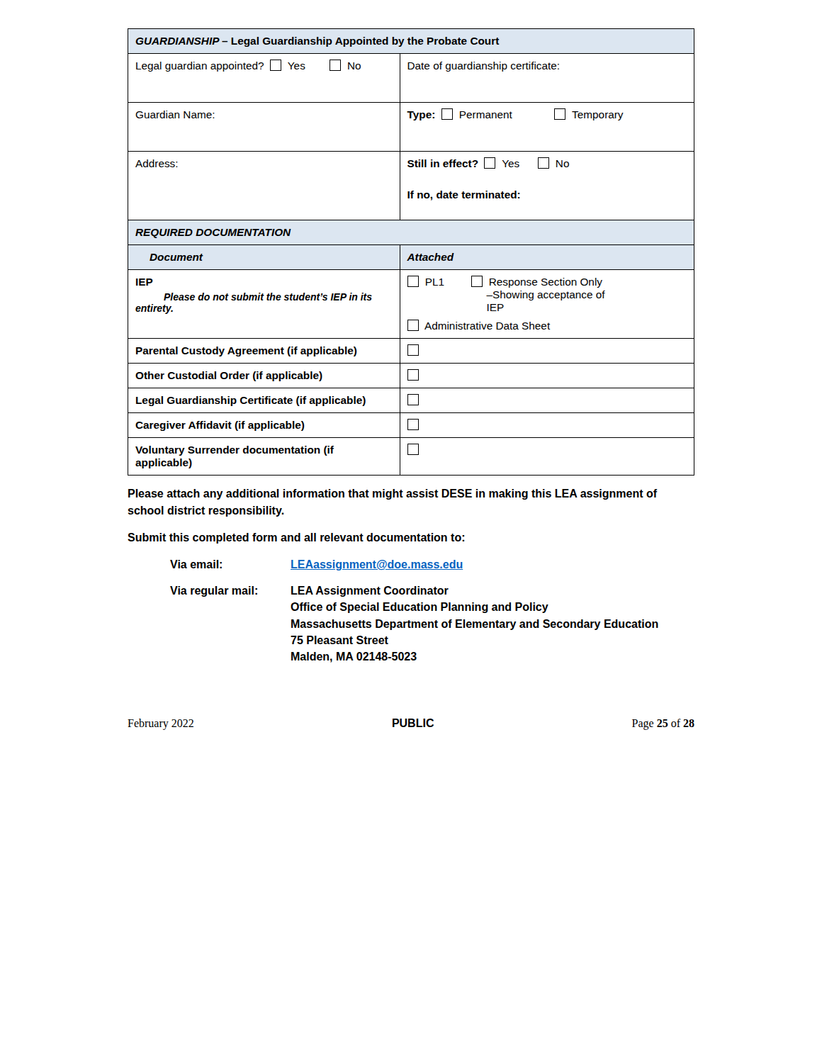| GUARDIANSHIP – Legal Guardianship Appointed by the Probate Court |
| Legal guardian appointed? Yes No | Date of guardianship certificate: |
| Guardian Name: | Type: Permanent Temporary |
| Address: | Still in effect? Yes No If no, date terminated: |
| REQUIRED DOCUMENTATION |
| Document | Attached |
| IEP Please do not submit the student’s IEP in its entirety. | PL1 Response Section Only –Showing acceptance of IEP Administrative Data Sheet |
| Parental Custody Agreement (if applicable) | |
| Other Custodial Order (if applicable) | |
| Legal Guardianship Certificate (if applicable) | |
| Caregiver Affidavit (if applicable) | |
| Voluntary Surrender documentation (if applicable) | |
Please attach any additional information that might assist DESE in making this LEA assignment of school district responsibility.
Submit this completed form and all relevant documentation to:
| Via email: | LEAassignment@doe.mass.edu |
| Via regular mail: | LEA Assignment Coordinator Office of Special Education Planning and Policy Massachusetts Department of Elementary and Secondary Education 75 Pleasant Street Malden, MA 02148-5023 |
February 2022
PUBLIC
Page 25 of 28